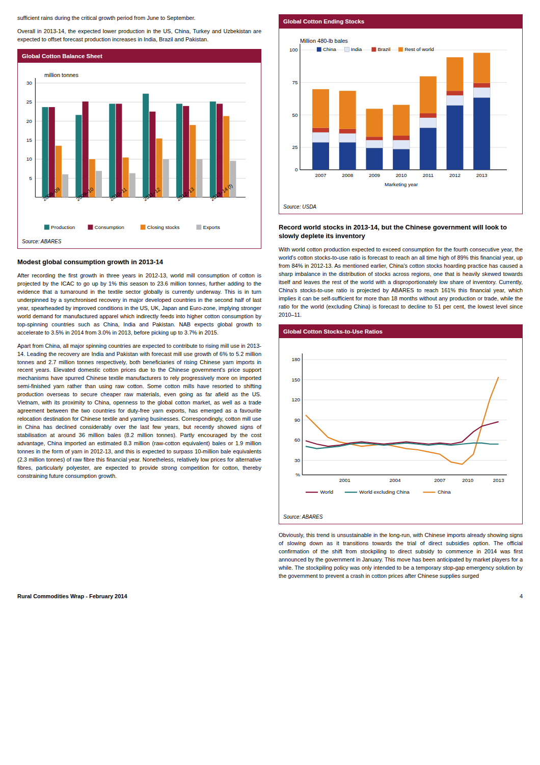sufficient rains during the critical growth period from June to September.
Overall in 2013-14, the expected lower production in the US, China, Turkey and Uzbekistan are expected to offset forecast production increases in India, Brazil and Pakistan.
Global Cotton Balance Sheet
million tonnes 30 25 20 15 10 5 2008–09 2009–10 2010–11 2011–12 2012–13 2013–14 (f) Production Consumption Closing stocks Exports
Source: ABARES
Modest global consumption growth in 2013-14
After recording the first growth in three years in 2012-13, world mill consumption of cotton is projected by the ICAC to go up by 1% this season to 23.6 million tonnes, further adding to the evidence that a turnaround in the textile sector globally is currently underway. This is in turn underpinned by a synchronised recovery in major developed countries in the second half of last year, spearheaded by improved conditions in the US, UK, Japan and Euro-zone, implying stronger world demand for manufactured apparel which indirectly feeds into higher cotton consumption by top-spinning countries such as China, India and Pakistan. NAB expects global growth to accelerate to 3.5% in 2014 from 3.0% in 2013, before picking up to 3.7% in 2015.
Apart from China, all major spinning countries are expected to contribute to rising mill use in 2013-14. Leading the recovery are India and Pakistan with forecast mill use growth of 6% to 5.2 million tonnes and 2.7 million tonnes respectively, both beneficiaries of rising Chinese yarn imports in recent years. Elevated domestic cotton prices due to the Chinese government's price support mechanisms have spurred Chinese textile manufacturers to rely progressively more on imported semi-finished yarn rather than using raw cotton. Some cotton mills have resorted to shifting production overseas to secure cheaper raw materials, even going as far afield as the US. Vietnam, with its proximity to China, openness to the global cotton market, as well as a trade agreement between the two countries for duty-free yarn exports, has emerged as a favourite relocation destination for Chinese textile and yarning businesses. Correspondingly, cotton mill use in China has declined considerably over the last few years, but recently showed signs of stabilisation at around 36 million bales (8.2 million tonnes). Partly encouraged by the cost advantage, China imported an estimated 8.3 million (raw-cotton equivalent) bales or 1.9 million tonnes in the form of yarn in 2012-13, and this is expected to surpass 10-million bale equivalents (2.3 million tonnes) of raw fibre this financial year. Nonetheless, relatively low prices for alternative fibres, particularly polyester, are expected to provide strong competition for cotton, thereby constraining future consumption growth.
Global Cotton Ending Stocks
Million 480-lb bales 100 75 50 25 0 China India Brazil Rest of world 2007 2008 2009 2010 2011 2012 2013 Marketing year
Source: USDA
Record world stocks in 2013-14, but the Chinese government will look to slowly deplete its inventory
With world cotton production expected to exceed consumption for the fourth consecutive year, the world's cotton stocks-to-use ratio is forecast to reach an all time high of 89% this financial year, up from 84% in 2012-13. As mentioned earlier, China's cotton stocks hoarding practice has caused a sharp imbalance in the distribution of stocks across regions, one that is heavily skewed towards itself and leaves the rest of the world with a disproportionately low share of inventory. Currently, China's stocks-to-use ratio is projected by ABARES to reach 161% this financial year, which implies it can be self-sufficient for more than 18 months without any production or trade, while the ratio for the world (excluding China) is forecast to decline to 51 per cent, the lowest level since 2010–11.
Global Cotton Stocks-to-Use Ratios
180 150 120 90 60 30 % 2001 2004 2007 2010 2013 World World excluding China China
Source: ABARES
Obviously, this trend is unsustainable in the long-run, with Chinese imports already showing signs of slowing down as it transitions towards the trial of direct subsidies option. The official confirmation of the shift from stockpiling to direct subsidy to commence in 2014 was first announced by the government in January. This move has been anticipated by market players for a while. The stockpiling policy was only intended to be a temporary stop-gap emergency solution by the government to prevent a crash in cotton prices after Chinese supplies surged
Rural Commodities Wrap - February 2014
4